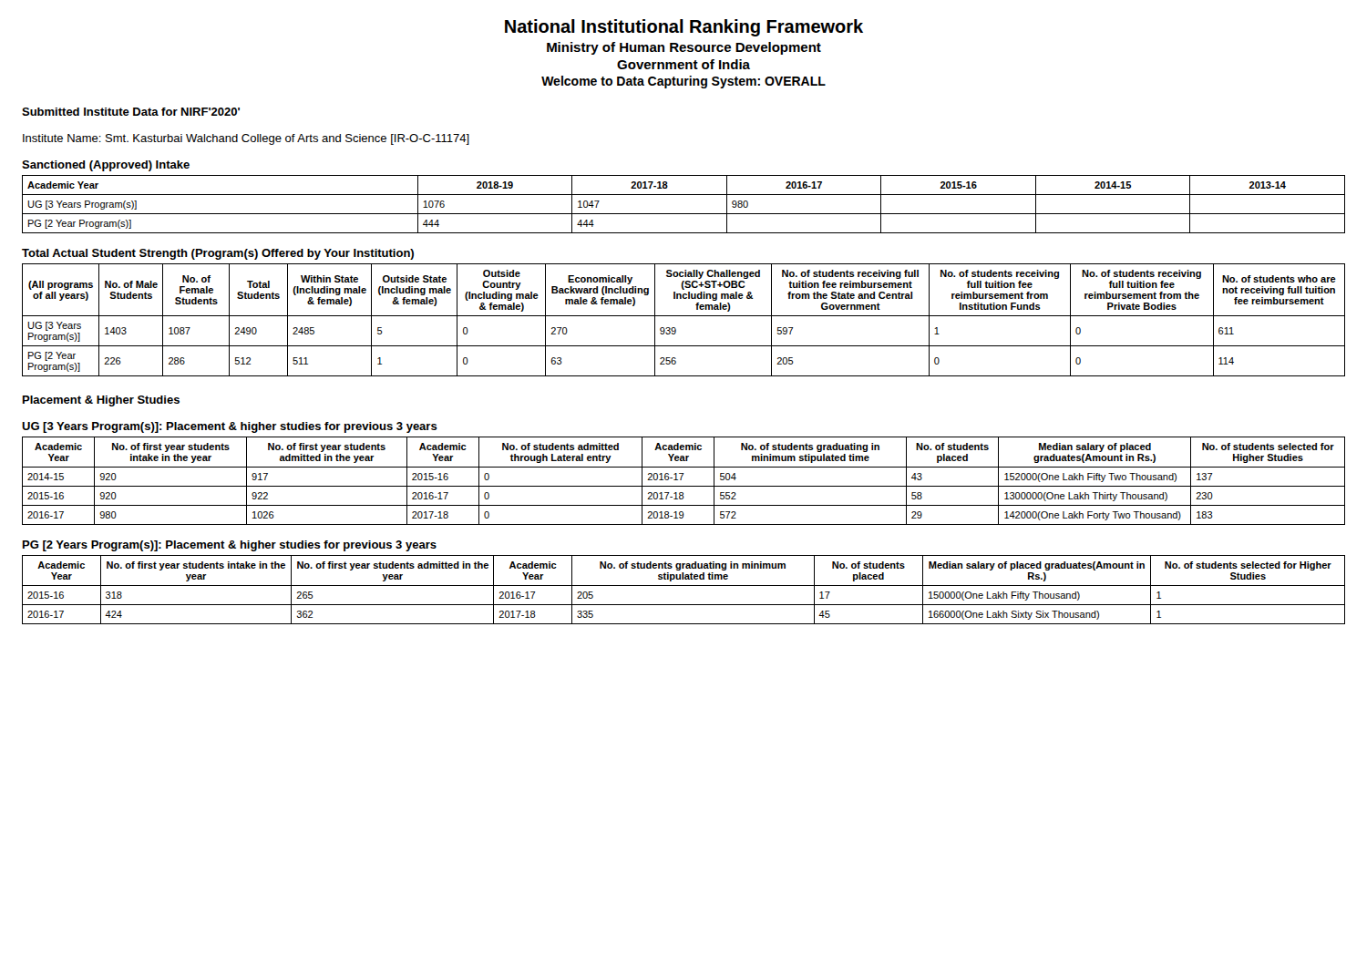National Institutional Ranking Framework
Ministry of Human Resource Development
Government of India
Welcome to Data Capturing System: OVERALL
Submitted Institute Data for NIRF'2020'
Institute Name: Smt. Kasturbai Walchand College of Arts and Science [IR-O-C-11174]
Sanctioned (Approved) Intake
| Academic Year | 2018-19 | 2017-18 | 2016-17 | 2015-16 | 2014-15 | 2013-14 |
| --- | --- | --- | --- | --- | --- | --- |
| UG [3 Years Program(s)] | 1076 | 1047 | 980 | | | |
| PG [2 Year Program(s)] | 444 | 444 | | | | |
Total Actual Student Strength (Program(s) Offered by Your Institution)
| (All programs of all years) | No. of Male Students | No. of Female Students | Total Students | Within State (Including male & female) | Outside State (Including male & female) | Outside Country (Including male & female) | Economically Backward (Including male & female) | Socially Challenged (SC+ST+OBC Including male & female) | No. of students receiving full tuition fee reimbursement from the State and Central Government | No. of students receiving full tuition fee reimbursement from Institution Funds | No. of students receiving full tuition fee reimbursement from the Private Bodies | No. of students who are not receiving full tuition fee reimbursement |
| --- | --- | --- | --- | --- | --- | --- | --- | --- | --- | --- | --- | --- |
| UG [3 Years Program(s)] | 1403 | 1087 | 2490 | 2485 | 5 | 0 | 270 | 939 | 597 | 1 | 0 | 611 |
| PG [2 Year Program(s)] | 226 | 286 | 512 | 511 | 1 | 0 | 63 | 256 | 205 | 0 | 0 | 114 |
Placement & Higher Studies
UG [3 Years Program(s)]: Placement & higher studies for previous 3 years
| Academic Year | No. of first year students intake in the year | No. of first year students admitted in the year | Academic Year | No. of students admitted through Lateral entry | Academic Year | No. of students graduating in minimum stipulated time | No. of students placed | Median salary of placed graduates(Amount in Rs.) | No. of students selected for Higher Studies |
| --- | --- | --- | --- | --- | --- | --- | --- | --- | --- |
| 2014-15 | 920 | 917 | 2015-16 | 0 | 2016-17 | 504 | 43 | 152000(One Lakh Fifty Two Thousand) | 137 |
| 2015-16 | 920 | 922 | 2016-17 | 0 | 2017-18 | 552 | 58 | 1300000(One Lakh Thirty Thousand) | 230 |
| 2016-17 | 980 | 1026 | 2017-18 | 0 | 2018-19 | 572 | 29 | 142000(One Lakh Forty Two Thousand) | 183 |
PG [2 Years Program(s)]: Placement & higher studies for previous 3 years
| Academic Year | No. of first year students intake in the year | No. of first year students admitted in the year | Academic Year | No. of students graduating in minimum stipulated time | No. of students placed | Median salary of placed graduates(Amount in Rs.) | No. of students selected for Higher Studies |
| --- | --- | --- | --- | --- | --- | --- | --- |
| 2015-16 | 318 | 265 | 2016-17 | 205 | 17 | 150000(One Lakh Fifty Thousand) | 1 |
| 2016-17 | 424 | 362 | 2017-18 | 335 | 45 | 166000(One Lakh Sixty Six Thousand) | 1 |